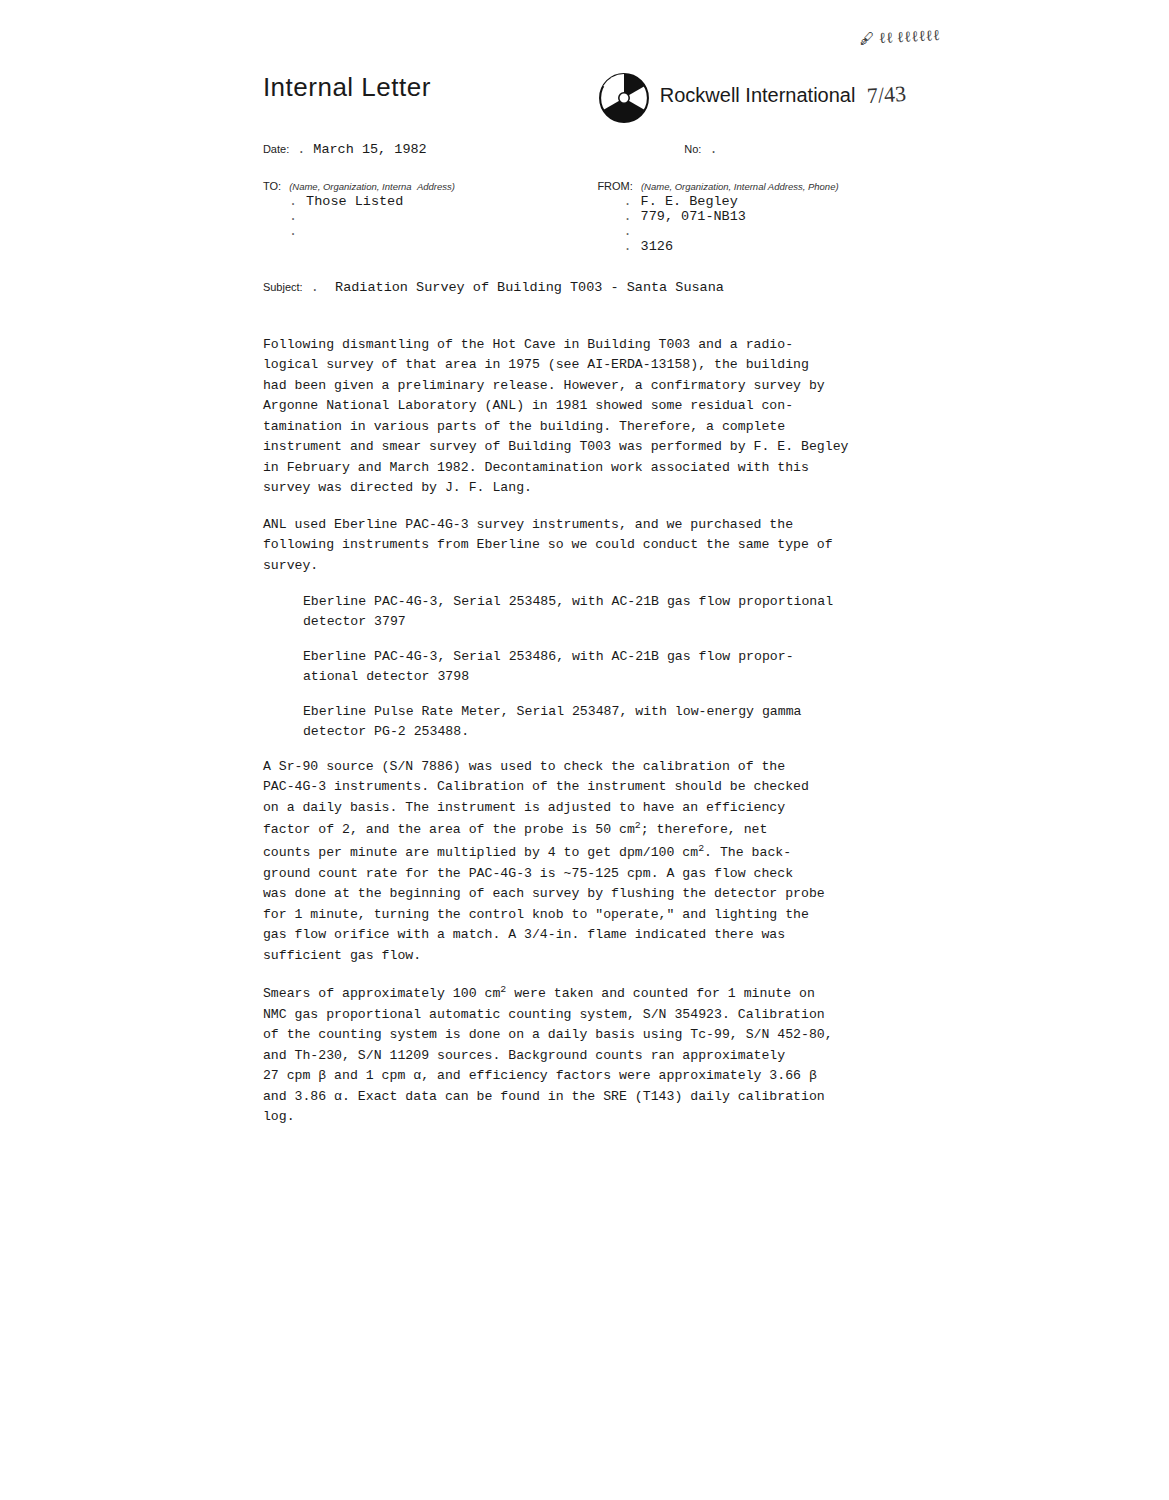🖋 ℓℓ ℓℓℓℓℓℓ
Internal Letter
Rockwell International 7/43
Date: . March 15, 1982 No: .
TO: (Name, Organization, Interna Address)
. Those Listed
.
.
FROM: (Name, Organization, Internal Address, Phone)
. F. E. Begley
. 779, 071-NB13
.
. 3126
Subject: . Radiation Survey of Building T003 - Santa Susana
Following dismantling of the Hot Cave in Building T003 and a radio-
logical survey of that area in 1975 (see AI-ERDA-13158), the building
had been given a preliminary release. However, a confirmatory survey by
Argonne National Laboratory (ANL) in 1981 showed some residual con-
tamination in various parts of the building. Therefore, a complete
instrument and smear survey of Building T003 was performed by F. E. Begley
in February and March 1982. Decontamination work associated with this
survey was directed by J. F. Lang.
ANL used Eberline PAC-4G-3 survey instruments, and we purchased the
following instruments from Eberline so we could conduct the same type of
survey.
Eberline PAC-4G-3, Serial 253485, with AC-21B gas flow proportional
detector 3797
Eberline PAC-4G-3, Serial 253486, with AC-21B gas flow propor-
ational detector 3798
Eberline Pulse Rate Meter, Serial 253487, with low-energy gamma
detector PG-2 253488.
A Sr-90 source (S/N 7886) was used to check the calibration of the
PAC-4G-3 instruments. Calibration of the instrument should be checked
on a daily basis. The instrument is adjusted to have an efficiency
factor of 2, and the area of the probe is 50 cm2; therefore, net
counts per minute are multiplied by 4 to get dpm/100 cm2. The back-
ground count rate for the PAC-4G-3 is ~75-125 cpm. A gas flow check
was done at the beginning of each survey by flushing the detector probe
for 1 minute, turning the control knob to "operate," and lighting the
gas flow orifice with a match. A 3/4-in. flame indicated there was
sufficient gas flow.
Smears of approximately 100 cm2 were taken and counted for 1 minute on
NMC gas proportional automatic counting system, S/N 354923. Calibration
of the counting system is done on a daily basis using Tc-99, S/N 452-80,
and Th-230, S/N 11209 sources. Background counts ran approximately
27 cpm β and 1 cpm α, and efficiency factors were approximately 3.66 β
and 3.86 α. Exact data can be found in the SRE (T143) daily calibration
log.